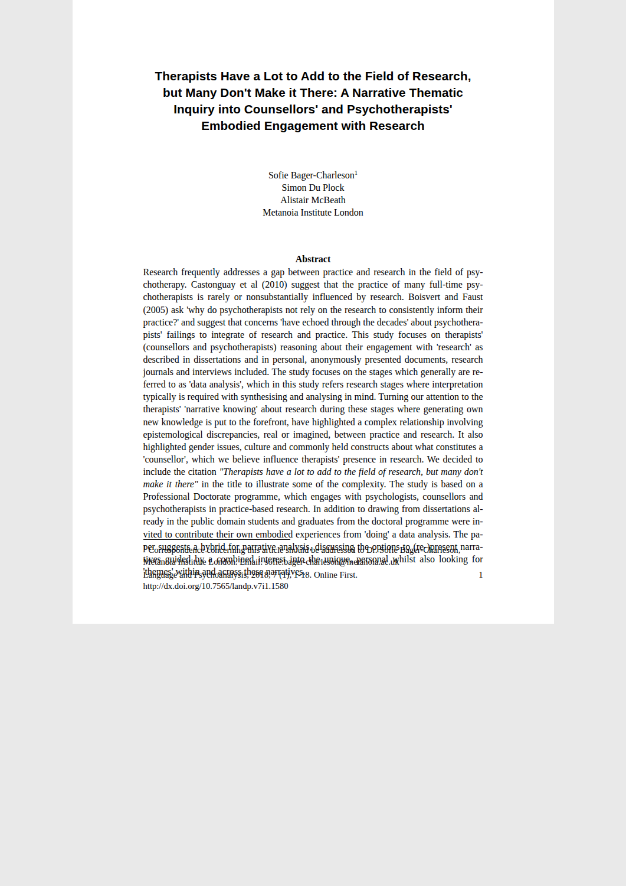Therapists Have a Lot to Add to the Field of Research,
but Many Don't Make it There: A Narrative Thematic
Inquiry into Counsellors' and Psychotherapists'
Embodied Engagement with Research
Sofie Bager-Charleson1
Simon Du Plock
Alistair McBeath
Metanoia Institute London
Abstract
Research frequently addresses a gap between practice and research in the field of psychotherapy. Castonguay et al (2010) suggest that the practice of many full-time psychotherapists is rarely or nonsubstantially influenced by research. Boisvert and Faust (2005) ask 'why do psychotherapists not rely on the research to consistently inform their practice?' and suggest that concerns 'have echoed through the decades' about psychotherapists' failings to integrate of research and practice. This study focuses on therapists' (counsellors and psychotherapists) reasoning about their engagement with 'research' as described in dissertations and in personal, anonymously presented documents, research journals and interviews included. The study focuses on the stages which generally are referred to as 'data analysis', which in this study refers research stages where interpretation typically is required with synthesising and analysing in mind. Turning our attention to the therapists' 'narrative knowing' about research during these stages where generating own new knowledge is put to the forefront, have highlighted a complex relationship involving epistemological discrepancies, real or imagined, between practice and research. It also highlighted gender issues, culture and commonly held constructs about what constitutes a 'counsellor', which we believe influence therapists' presence in research. We decided to include the citation "Therapists have a lot to add to the field of research, but many don't make it there" in the title to illustrate some of the complexity. The study is based on a Professional Doctorate programme, which engages with psychologists, counsellors and psychotherapists in practice-based research. In addition to drawing from dissertations already in the public domain students and graduates from the doctoral programme were invited to contribute their own embodied experiences from 'doing' a data analysis. The paper suggests a hybrid for narrative analysis, discussing the options to (re-)present narratives guided by a combined interest into the unique, personal whilst also looking for 'themes' within and across these narratives.
1 Correspondence concerning this article should be addressed to Dr. Sofie Bager-Charleson, Metanoia Institute London. Email: sofie.bager-charleson@metanoia.ac.uk
Language and Psychoanalysis, 2018, 7 (1), 1-18. Online First.
http://dx.doi.org/10.7565/landp.v7i1.1580
1